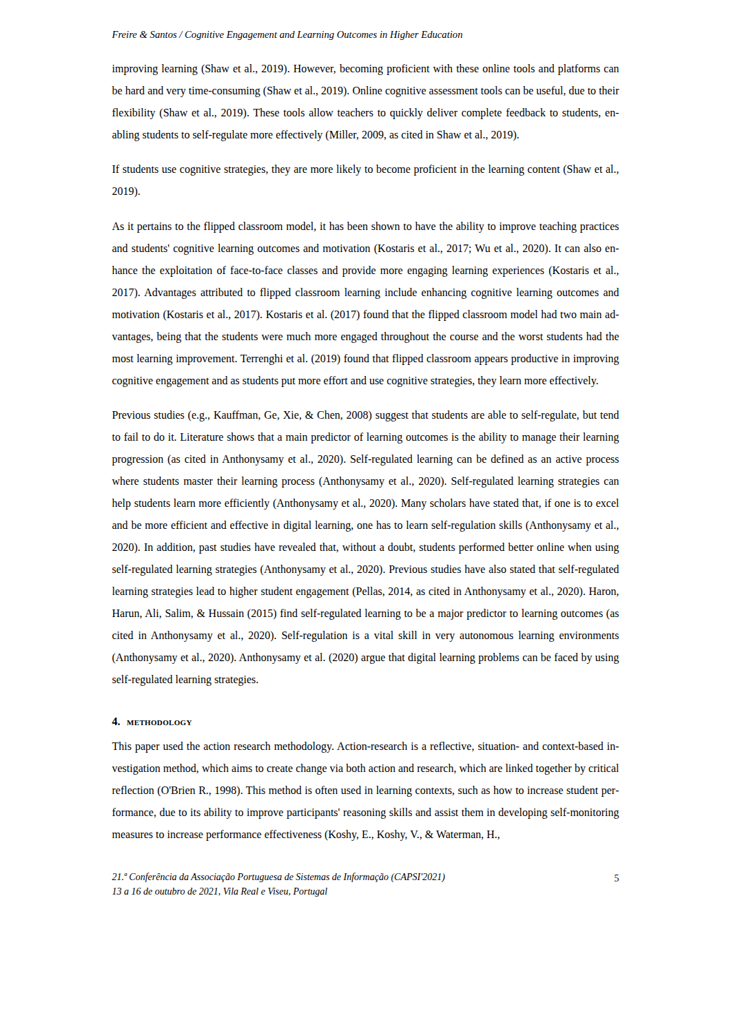Freire & Santos / Cognitive Engagement and Learning Outcomes in Higher Education
improving learning (Shaw et al., 2019). However, becoming proficient with these online tools and platforms can be hard and very time-consuming (Shaw et al., 2019). Online cognitive assessment tools can be useful, due to their flexibility (Shaw et al., 2019). These tools allow teachers to quickly deliver complete feedback to students, enabling students to self-regulate more effectively (Miller, 2009, as cited in Shaw et al., 2019).
If students use cognitive strategies, they are more likely to become proficient in the learning content (Shaw et al., 2019).
As it pertains to the flipped classroom model, it has been shown to have the ability to improve teaching practices and students' cognitive learning outcomes and motivation (Kostaris et al., 2017; Wu et al., 2020). It can also enhance the exploitation of face-to-face classes and provide more engaging learning experiences (Kostaris et al., 2017). Advantages attributed to flipped classroom learning include enhancing cognitive learning outcomes and motivation (Kostaris et al., 2017). Kostaris et al. (2017) found that the flipped classroom model had two main advantages, being that the students were much more engaged throughout the course and the worst students had the most learning improvement. Terrenghi et al. (2019) found that flipped classroom appears productive in improving cognitive engagement and as students put more effort and use cognitive strategies, they learn more effectively.
Previous studies (e.g., Kauffman, Ge, Xie, & Chen, 2008) suggest that students are able to self-regulate, but tend to fail to do it. Literature shows that a main predictor of learning outcomes is the ability to manage their learning progression (as cited in Anthonysamy et al., 2020). Self-regulated learning can be defined as an active process where students master their learning process (Anthonysamy et al., 2020). Self-regulated learning strategies can help students learn more efficiently (Anthonysamy et al., 2020). Many scholars have stated that, if one is to excel and be more efficient and effective in digital learning, one has to learn self-regulation skills (Anthonysamy et al., 2020). In addition, past studies have revealed that, without a doubt, students performed better online when using self-regulated learning strategies (Anthonysamy et al., 2020). Previous studies have also stated that self-regulated learning strategies lead to higher student engagement (Pellas, 2014, as cited in Anthonysamy et al., 2020). Haron, Harun, Ali, Salim, & Hussain (2015) find self-regulated learning to be a major predictor to learning outcomes (as cited in Anthonysamy et al., 2020). Self-regulation is a vital skill in very autonomous learning environments (Anthonysamy et al., 2020). Anthonysamy et al. (2020) argue that digital learning problems can be faced by using self-regulated learning strategies.
4. METHODOLOGY
This paper used the action research methodology. Action-research is a reflective, situation- and context-based investigation method, which aims to create change via both action and research, which are linked together by critical reflection (O'Brien R., 1998). This method is often used in learning contexts, such as how to increase student performance, due to its ability to improve participants' reasoning skills and assist them in developing self-monitoring measures to increase performance effectiveness (Koshy, E., Koshy, V., & Waterman, H.,
21.ª Conferência da Associação Portuguesa de Sistemas de Informação (CAPSI'2021)
13 a 16 de outubro de 2021, Vila Real e Viseu, Portugal
5